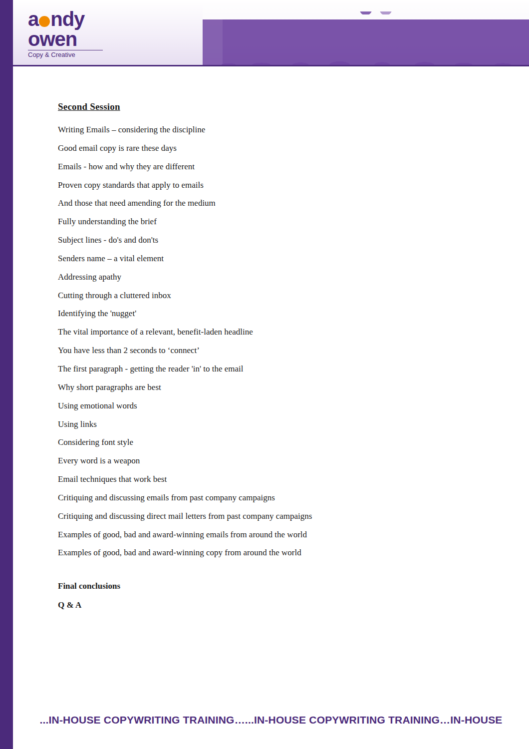a ndy
owen
Copy & Creative
Second Session
Writing Emails – considering the discipline
Good email copy is rare these days
Emails - how and why they are different
Proven copy standards that apply to emails
And those that need amending for the medium
Fully understanding the brief
Subject lines - do's and don'ts
Senders name – a vital element
Addressing apathy
Cutting through a cluttered inbox
Identifying the 'nugget'
The vital importance of a relevant, benefit-laden headline
You have less than 2 seconds to ‘connect’
The first paragraph - getting the reader 'in' to the email
Why short paragraphs are best
Using emotional words
Using links
Considering font style
Every word is a weapon
Email techniques that work best
Critiquing and discussing emails from past company campaigns
Critiquing and discussing direct mail letters from past company campaigns
Examples of good, bad and award-winning emails from around the world
Examples of good, bad and award-winning copy from around the world
Final conclusions
Q & A
...IN-HOUSE COPYWRITING TRAINING…...IN-HOUSE COPYWRITING TRAINING…IN-HOUSE